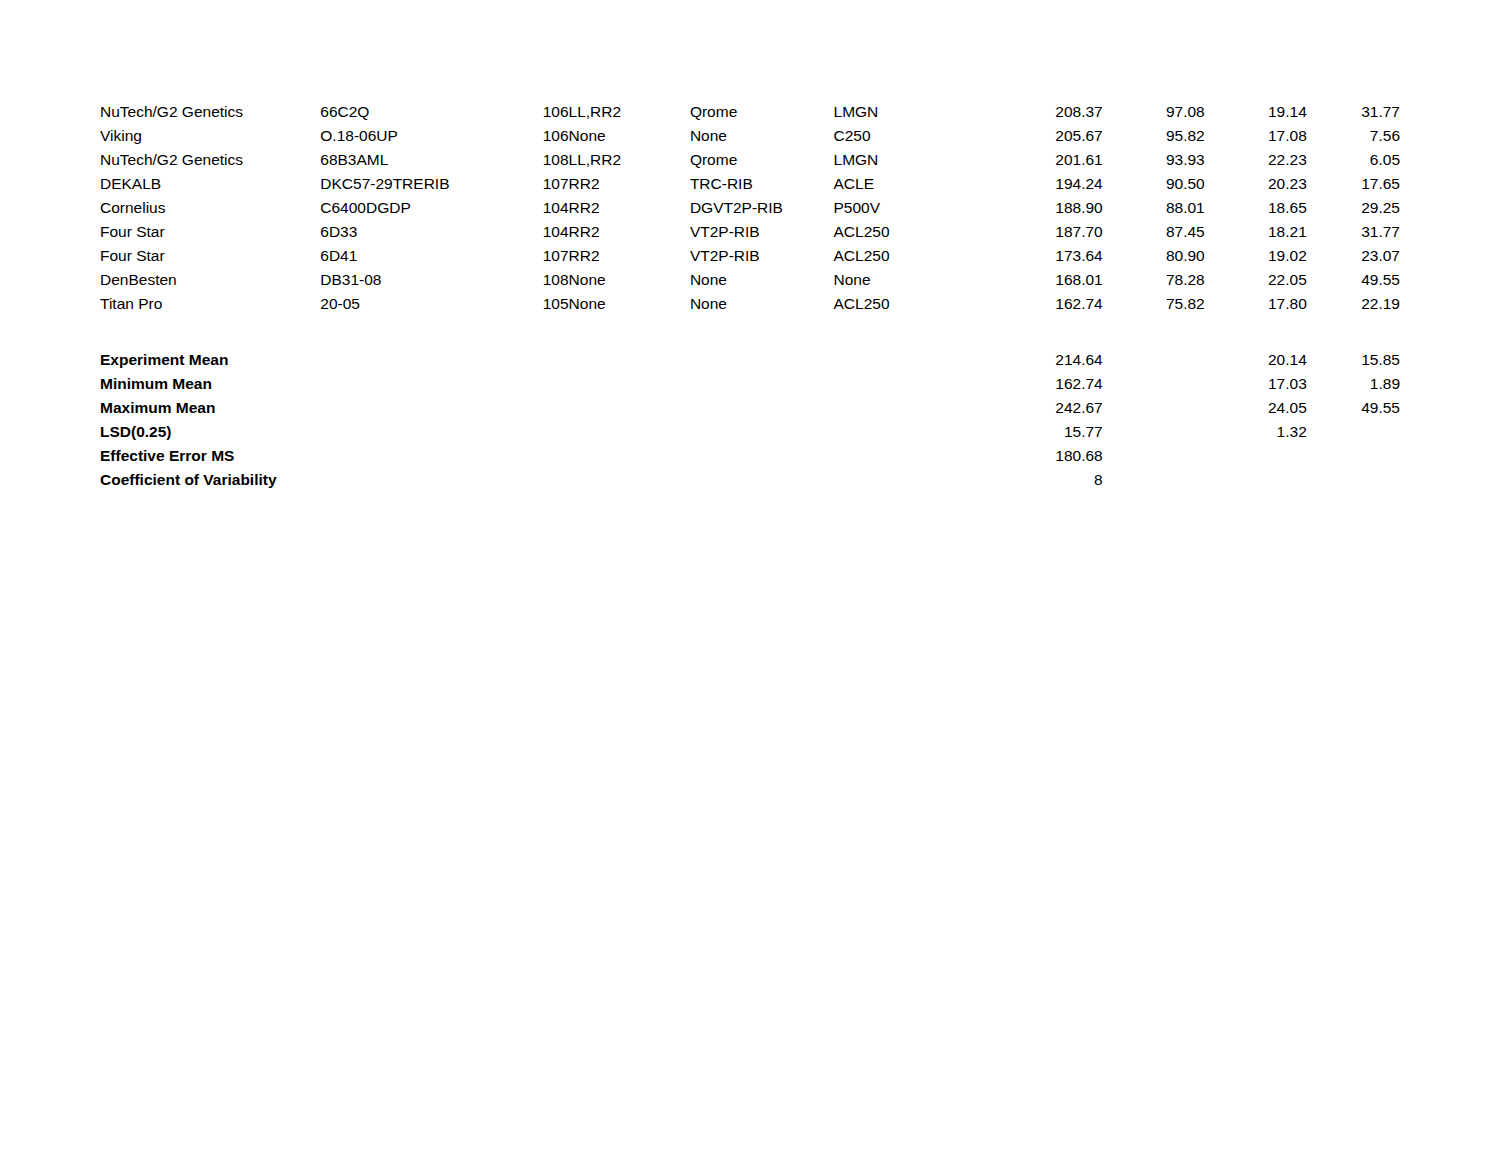| NuTech/G2 Genetics | 66C2Q | 106 | LL,RR2 | Qrome | LMGN | 208.37 | 97.08 | 19.14 | 31.77 |
| Viking | O.18-06UP | 106 | None | None | C250 | 205.67 | 95.82 | 17.08 | 7.56 |
| NuTech/G2 Genetics | 68B3AML | 108 | LL,RR2 | Qrome | LMGN | 201.61 | 93.93 | 22.23 | 6.05 |
| DEKALB | DKC57-29TRERIB | 107 | RR2 | TRC-RIB | ACLE | 194.24 | 90.50 | 20.23 | 17.65 |
| Cornelius | C6400DGDP | 104 | RR2 | DGVT2P-RIB | P500V | 188.90 | 88.01 | 18.65 | 29.25 |
| Four Star | 6D33 | 104 | RR2 | VT2P-RIB | ACL250 | 187.70 | 87.45 | 18.21 | 31.77 |
| Four Star | 6D41 | 107 | RR2 | VT2P-RIB | ACL250 | 173.64 | 80.90 | 19.02 | 23.07 |
| DenBesten | DB31-08 | 108 | None | None | None | 168.01 | 78.28 | 22.05 | 49.55 |
| Titan Pro | 20-05 | 105 | None | None | ACL250 | 162.74 | 75.82 | 17.80 | 22.19 |
| Experiment Mean | 214.64 | | 20.14 | 15.85 |
| Minimum Mean | 162.74 | | 17.03 | 1.89 |
| Maximum Mean | 242.67 | | 24.05 | 49.55 |
| LSD(0.25) | 15.77 | | 1.32 | |
| Effective Error MS | 180.68 | | | |
| Coefficient of Variability | 8 | | | |